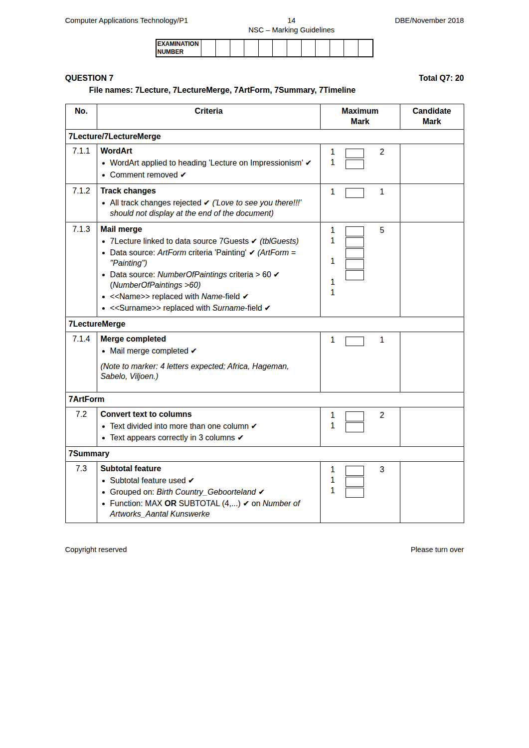Computer Applications Technology/P1
14
NSC – Marking Guidelines
DBE/November 2018
| EXAMINATION NUMBER | | | | | | | | | | | | |
QUESTION 7 Total Q7: 20
File names: 7Lecture, 7LectureMerge, 7ArtForm, 7Summary, 7Timeline
| No. | Criteria | Maximum Mark | Candidate Mark |
| --- | --- | --- | --- |
| 7Lecture/7LectureMerge |
| 7.1.1 | WordArt WordArt applied to heading 'Lecture on Impressionism' ✔ Comment removed ✔ | / 1 1 / / 2 / | |
| 7.1.2 | Track changes All track changes rejected ✔ ('Love to see you there!!!' should not display at the end of the document) | / 1 / / 1 / | |
| 7.1.3 | Mail merge 7Lecture linked to data source 7Guests ✔ (tblGuests) Data source: ArtForm criteria 'Painting' ✔ (ArtForm = "Painting") Data source: NumberOfPaintings criteria > 60 ✔ ( NumberOfPaintings >60) <<Name>> replaced with Name -field ✔ <<Surname>> replaced with Surname -field ✔ | / 1 1 1 1 1 / / 5 / | |
| 7LectureMerge |
| 7.1.4 | Merge completed Mail merge completed ✔ (Note to marker: 4 letters expected; Africa, Hageman, Sabelo, Viljoen.) | / 1 / / 1 / | |
| 7ArtForm |
| 7.2 | Convert text to columns Text divided into more than one column ✔ Text appears correctly in 3 columns ✔ | / 1 1 / / 2 / | |
| 7Summary |
| 7.3 | Subtotal feature Subtotal feature used ✔ Grouped on: Birth Country_Geboorteland ✔ Function: MAX OR SUBTOTAL (4,...) ✔ on Number of Artworks_Aantal Kunswerke | / 1 1 1 / / 3 / | |
Copyright reserved
Please turn over